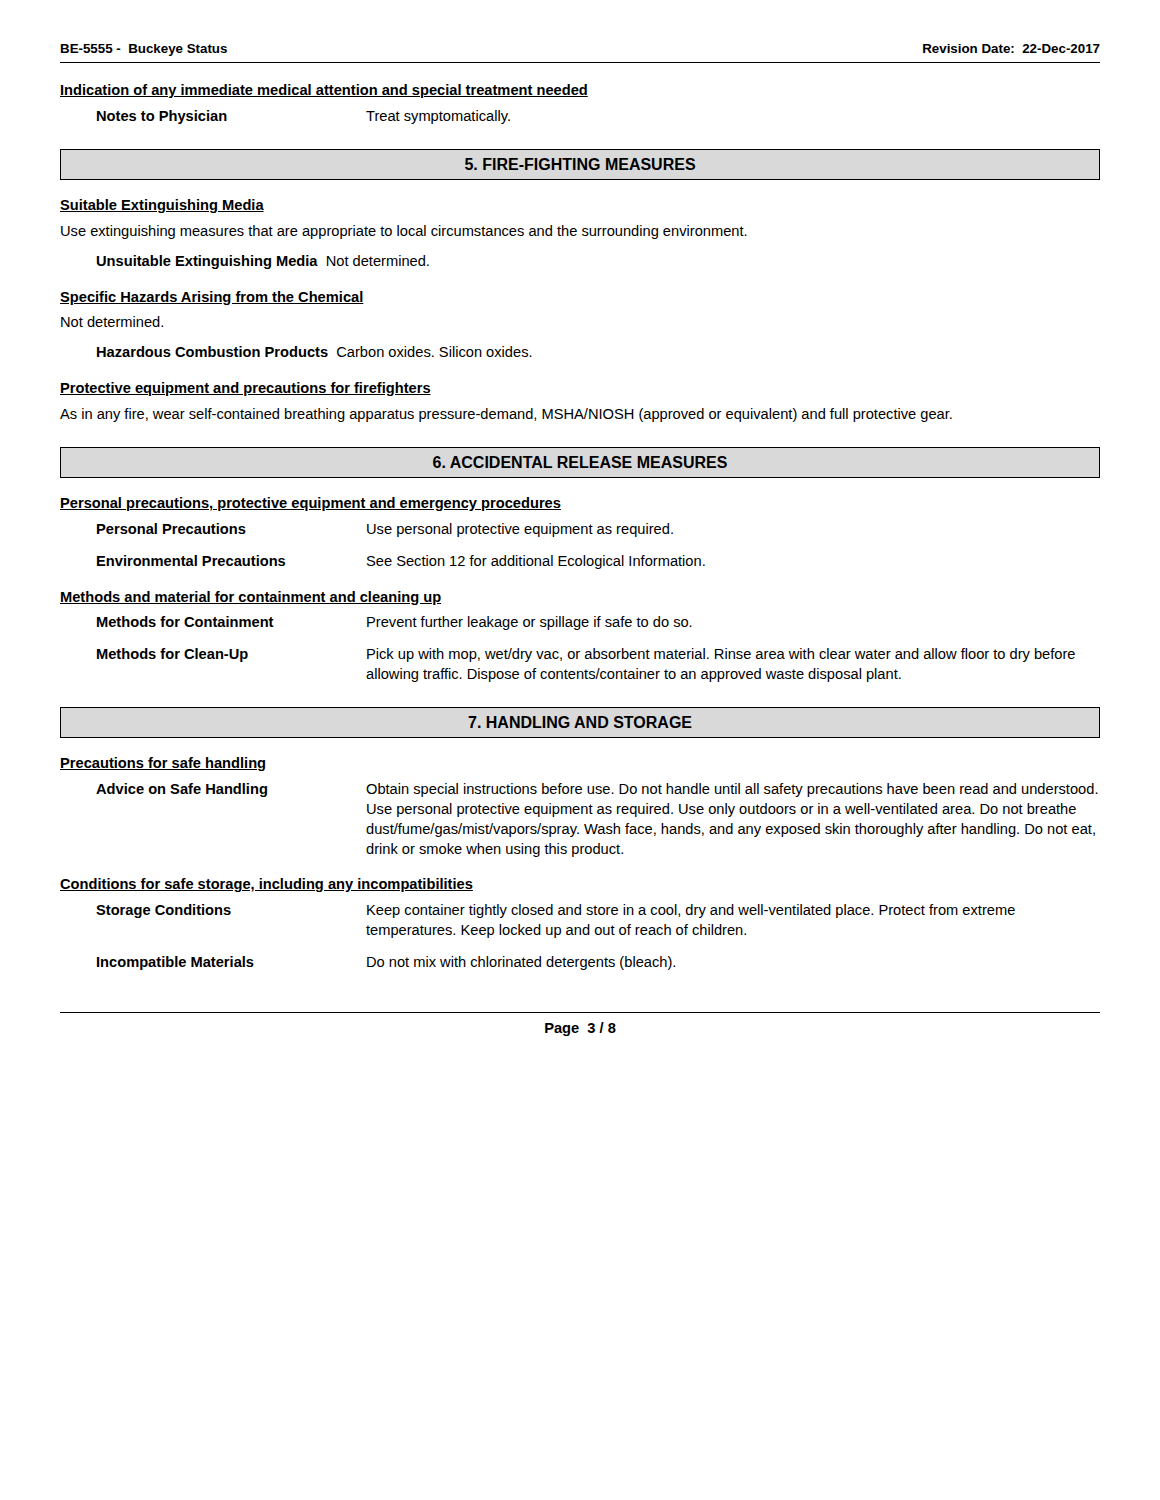BE-5555 - Buckeye Status
Revision Date: 22-Dec-2017
Indication of any immediate medical attention and special treatment needed
Notes to Physician
Treat symptomatically.
5. FIRE-FIGHTING MEASURES
Suitable Extinguishing Media
Use extinguishing measures that are appropriate to local circumstances and the surrounding environment.
Unsuitable Extinguishing Media Not determined.
Specific Hazards Arising from the Chemical
Not determined.
Hazardous Combustion Products Carbon oxides. Silicon oxides.
Protective equipment and precautions for firefighters
As in any fire, wear self-contained breathing apparatus pressure-demand, MSHA/NIOSH (approved or equivalent) and full protective gear.
6. ACCIDENTAL RELEASE MEASURES
Personal precautions, protective equipment and emergency procedures
Personal Precautions
Use personal protective equipment as required.
Environmental Precautions
See Section 12 for additional Ecological Information.
Methods and material for containment and cleaning up
Methods for Containment
Prevent further leakage or spillage if safe to do so.
Methods for Clean-Up
Pick up with mop, wet/dry vac, or absorbent material. Rinse area with clear water and allow floor to dry before allowing traffic. Dispose of contents/container to an approved waste disposal plant.
7. HANDLING AND STORAGE
Precautions for safe handling
Advice on Safe Handling
Obtain special instructions before use. Do not handle until all safety precautions have been read and understood. Use personal protective equipment as required. Use only outdoors or in a well-ventilated area. Do not breathe dust/fume/gas/mist/vapors/spray. Wash face, hands, and any exposed skin thoroughly after handling. Do not eat, drink or smoke when using this product.
Conditions for safe storage, including any incompatibilities
Storage Conditions
Keep container tightly closed and store in a cool, dry and well-ventilated place. Protect from extreme temperatures. Keep locked up and out of reach of children.
Incompatible Materials
Do not mix with chlorinated detergents (bleach).
Page 3 / 8